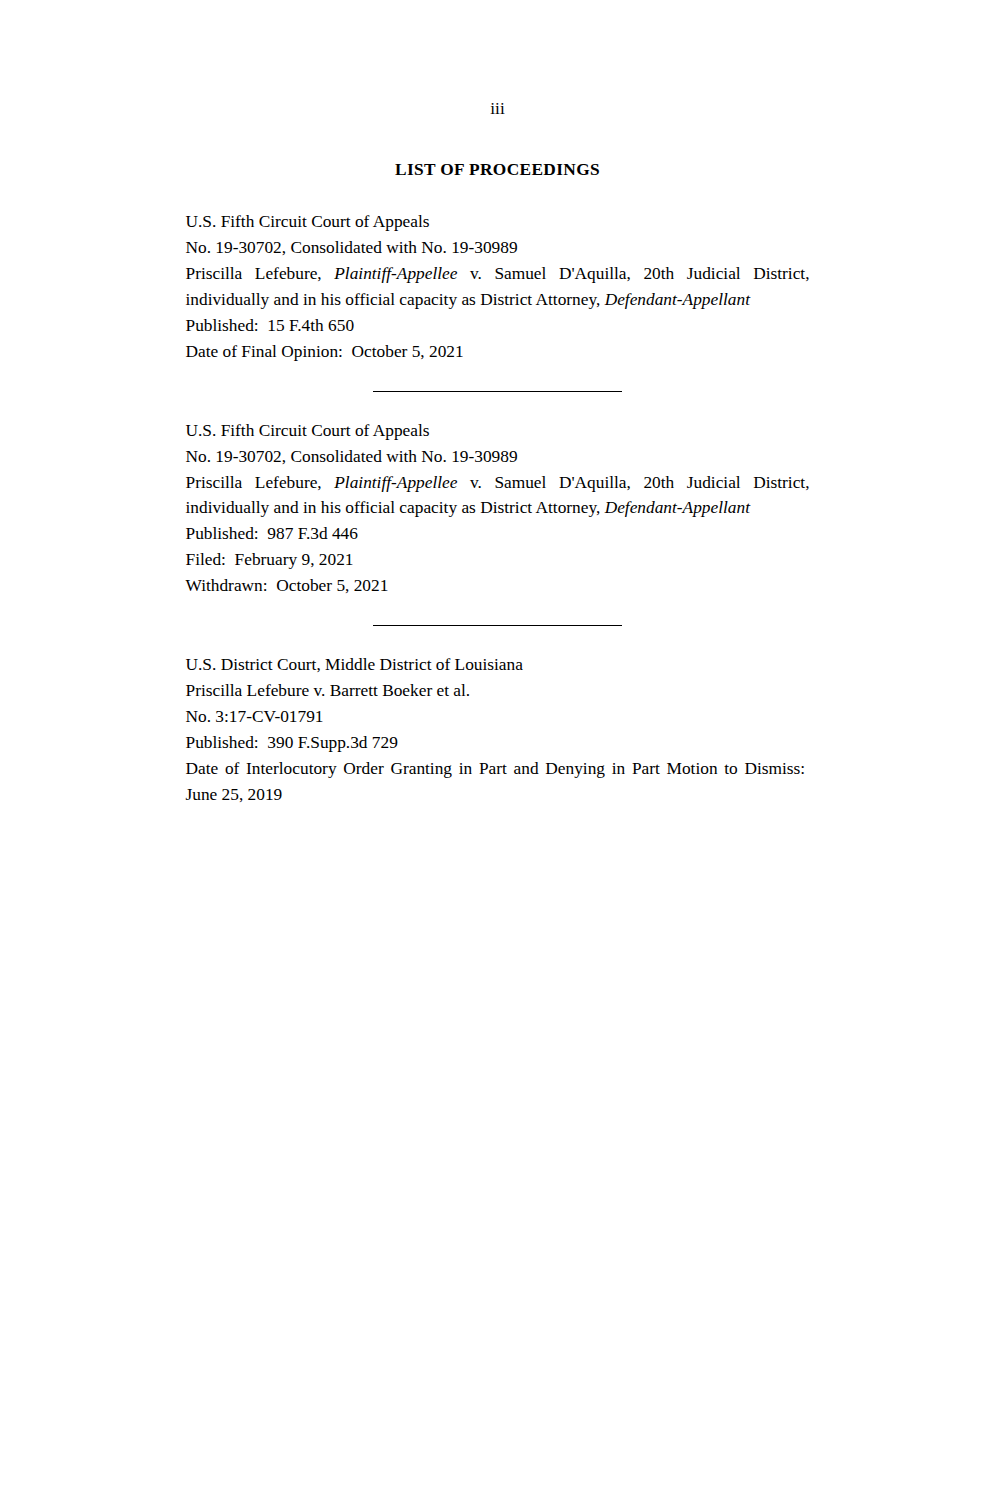iii
LIST OF PROCEEDINGS
U.S. Fifth Circuit Court of Appeals
No. 19-30702, Consolidated with No. 19-30989
Priscilla Lefebure, Plaintiff-Appellee v. Samuel D'Aquilla, 20th Judicial District, individually and in his official capacity as District Attorney, Defendant-Appellant
Published: 15 F.4th 650
Date of Final Opinion: October 5, 2021
U.S. Fifth Circuit Court of Appeals
No. 19-30702, Consolidated with No. 19-30989
Priscilla Lefebure, Plaintiff-Appellee v. Samuel D'Aquilla, 20th Judicial District, individually and in his official capacity as District Attorney, Defendant-Appellant
Published: 987 F.3d 446
Filed: February 9, 2021
Withdrawn: October 5, 2021
U.S. District Court, Middle District of Louisiana
Priscilla Lefebure v. Barrett Boeker et al.
No. 3:17-CV-01791
Published: 390 F.Supp.3d 729
Date of Interlocutory Order Granting in Part and Denying in Part Motion to Dismiss: June 25, 2019